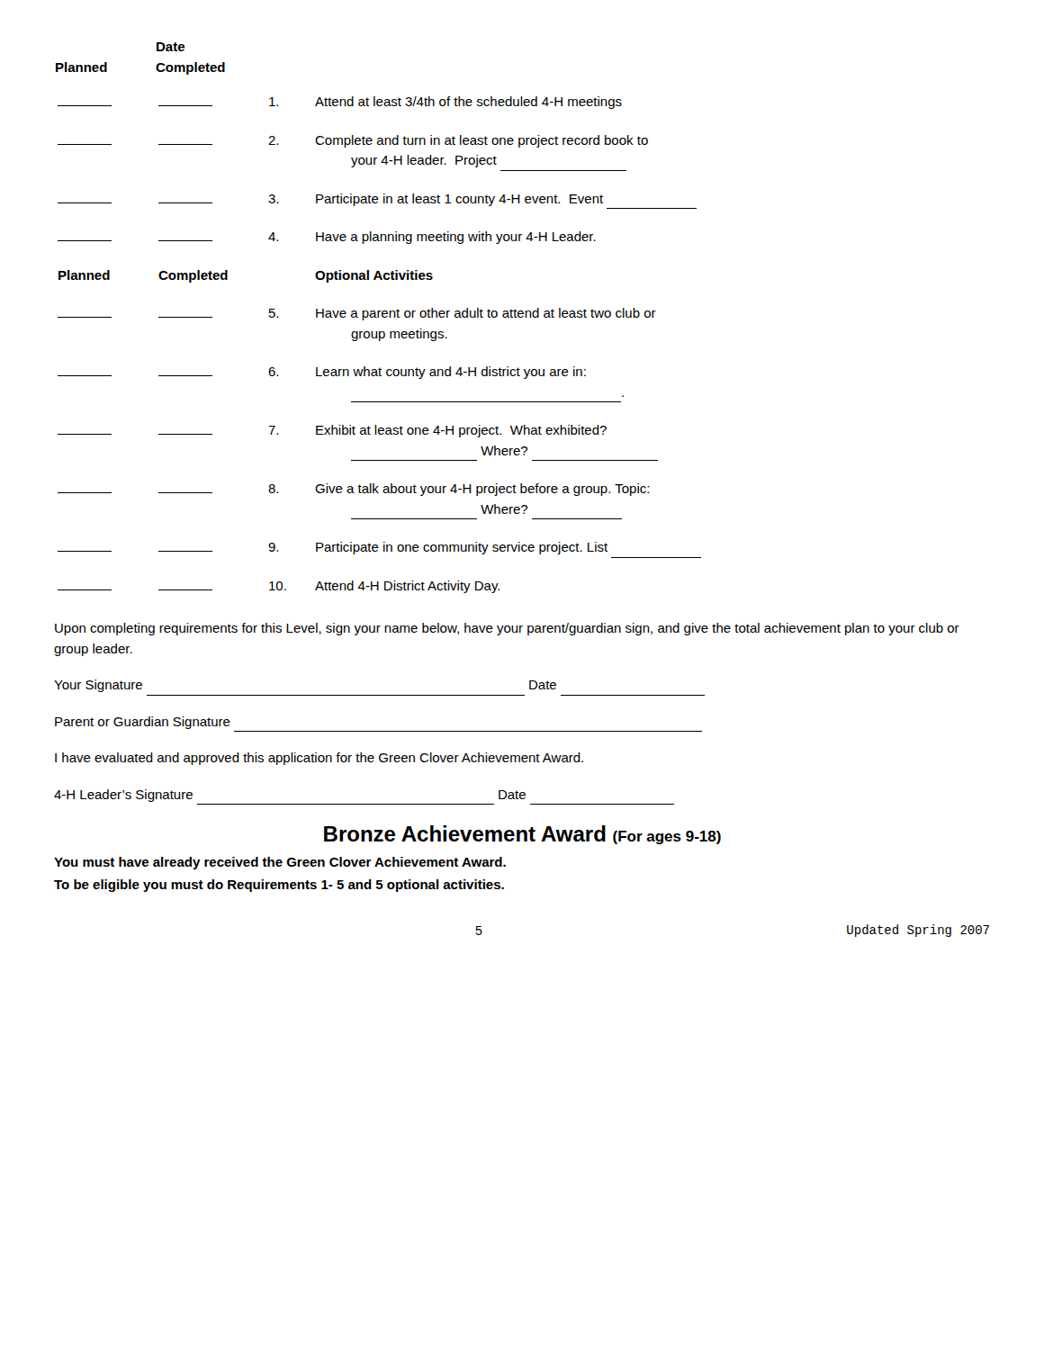| Planned | Date Completed | | |
| --- | --- | --- | --- |
| | | 1. | Attend at least 3/4th of the scheduled 4-H meetings |
| | | 2. | Complete and turn in at least one project record book to your 4-H leader. Project |
| | | 3. | Participate in at least 1 county 4-H event. Event |
| | | 4. | Have a planning meeting with your 4-H Leader. |
| Planned | Completed | | Optional Activities |
| | | 5. | Have a parent or other adult to attend at least two club or group meetings. |
| | | 6. | Learn what county and 4-H district you are in: . |
| | | 7. | Exhibit at least one 4-H project. What exhibited? Where? |
| | | 8. | Give a talk about your 4-H project before a group. Topic: Where? |
| | | 9. | Participate in one community service project. List |
| | | 10. | Attend 4-H District Activity Day. |
Upon completing requirements for this Level, sign your name below, have your parent/guardian sign, and give the total achievement plan to your club or group leader.
Your Signature Date
Parent or Guardian Signature
I have evaluated and approved this application for the Green Clover Achievement Award.
4-H Leader’s Signature Date
Bronze Achievement Award (For ages 9-18)
You must have already received the Green Clover Achievement Award.
To be eligible you must do Requirements 1- 5 and 5 optional activities.
5 Updated Spring 2007